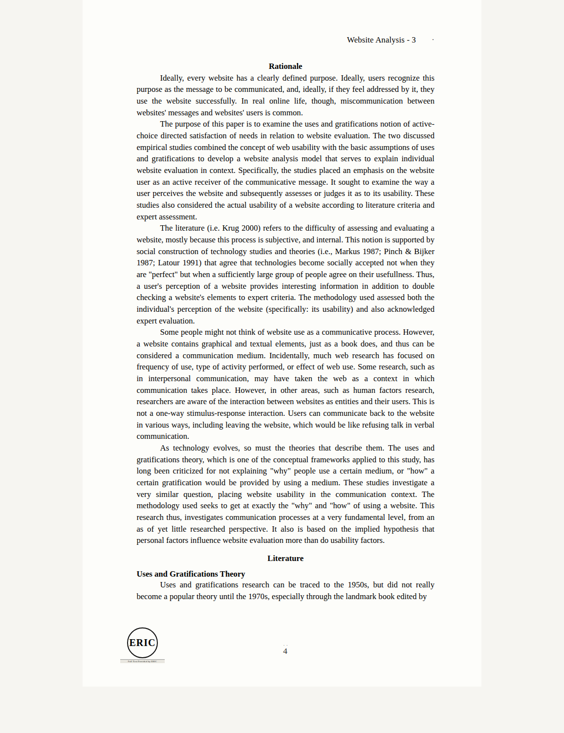Website Analysis - 3 ·
Rationale
Ideally, every website has a clearly defined purpose. Ideally, users recognize this purpose as the message to be communicated, and, ideally, if they feel addressed by it, they use the website successfully. In real online life, though, miscommunication between websites' messages and websites' users is common.
The purpose of this paper is to examine the uses and gratifications notion of active-choice directed satisfaction of needs in relation to website evaluation. The two discussed empirical studies combined the concept of web usability with the basic assumptions of uses and gratifications to develop a website analysis model that serves to explain individual website evaluation in context. Specifically, the studies placed an emphasis on the website user as an active receiver of the communicative message. It sought to examine the way a user perceives the website and subsequently assesses or judges it as to its usability. These studies also considered the actual usability of a website according to literature criteria and expert assessment.
The literature (i.e. Krug 2000) refers to the difficulty of assessing and evaluating a website, mostly because this process is subjective, and internal. This notion is supported by social construction of technology studies and theories (i.e., Markus 1987; Pinch & Bijker 1987; Latour 1991) that agree that technologies become socially accepted not when they are "perfect" but when a sufficiently large group of people agree on their usefullness. Thus, a user's perception of a website provides interesting information in addition to double checking a website's elements to expert criteria. The methodology used assessed both the individual's perception of the website (specifically: its usability) and also acknowledged expert evaluation.
Some people might not think of website use as a communicative process. However, a website contains graphical and textual elements, just as a book does, and thus can be considered a communication medium. Incidentally, much web research has focused on frequency of use, type of activity performed, or effect of web use. Some research, such as in interpersonal communication, may have taken the web as a context in which communication takes place. However, in other areas, such as human factors research, researchers are aware of the interaction between websites as entities and their users. This is not a one-way stimulus-response interaction. Users can communicate back to the website in various ways, including leaving the website, which would be like refusing talk in verbal communication.
As technology evolves, so must the theories that describe them. The uses and gratifications theory, which is one of the conceptual frameworks applied to this study, has long been criticized for not explaining "why" people use a certain medium, or "how" a certain gratification would be provided by using a medium. These studies investigate a very similar question, placing website usability in the communication context. The methodology used seeks to get at exactly the "why" and "how" of using a website. This research thus, investigates communication processes at a very fundamental level, from an as of yet little researched perspective. It also is based on the implied hypothesis that personal factors influence website evaluation more than do usability factors.
Literature
Uses and Gratifications Theory
Uses and gratifications research can be traced to the 1950s, but did not really become a popular theory until the 1970s, especially through the landmark book edited by
ERIC
Full Text Provided by ERIC
· ·4